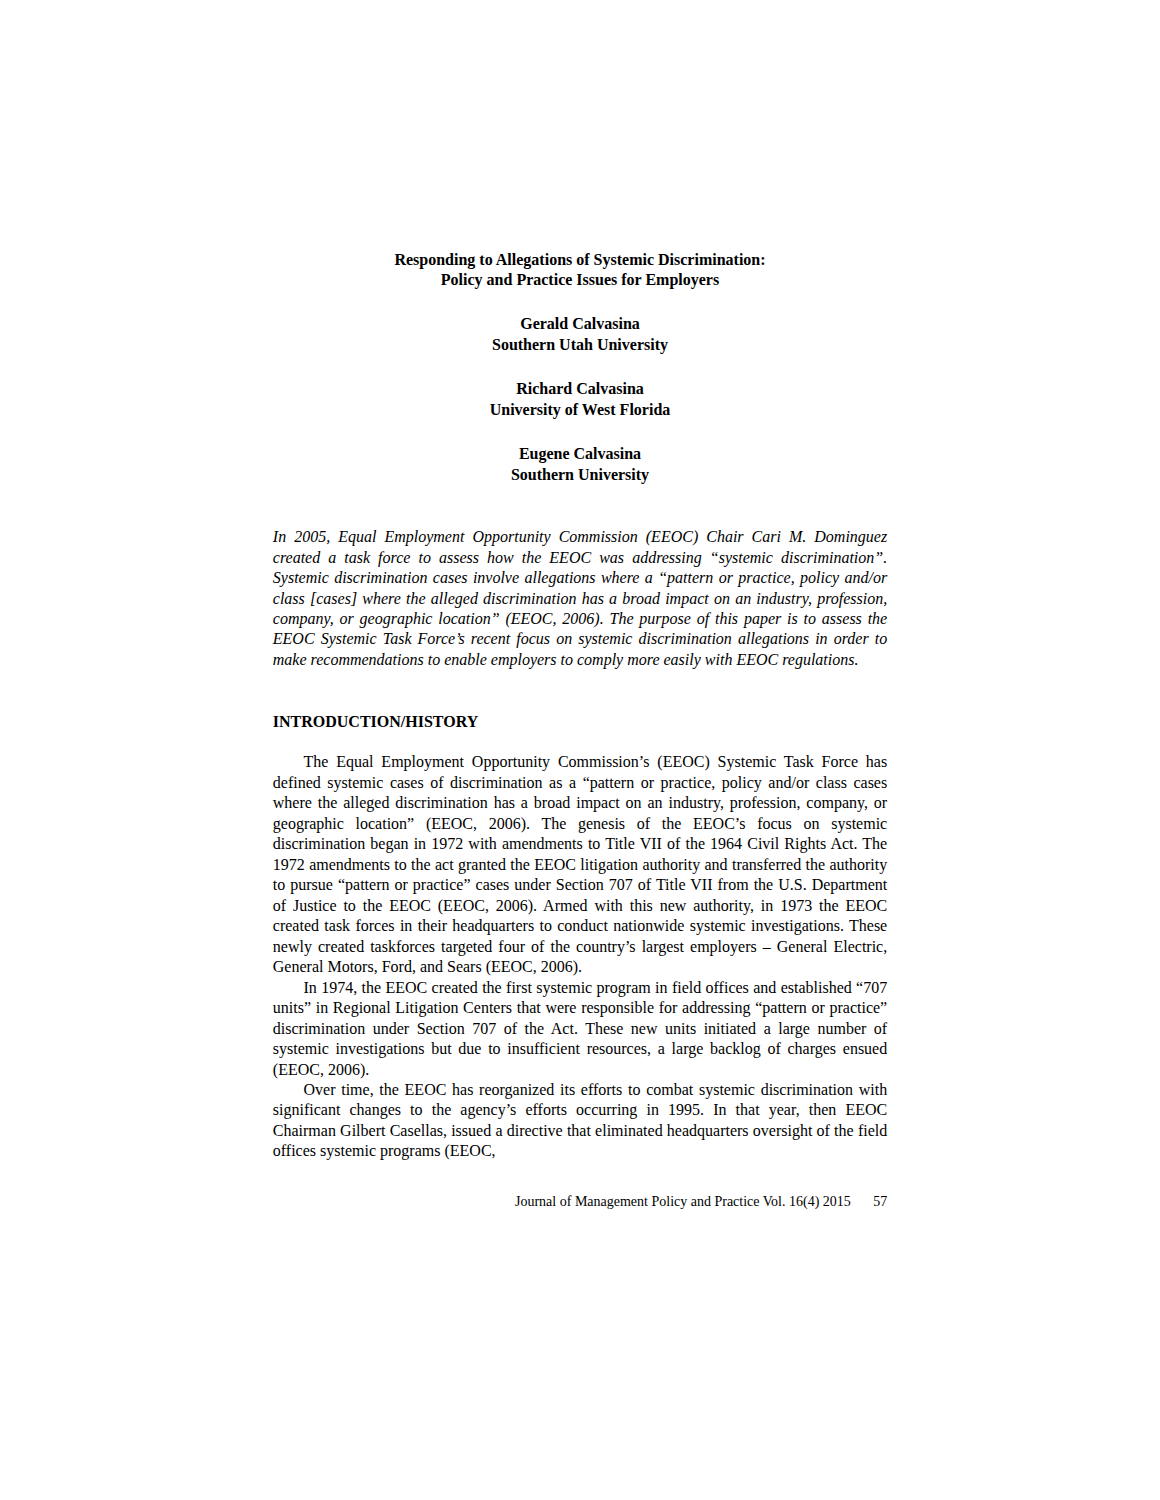Responding to Allegations of Systemic Discrimination:
Policy and Practice Issues for Employers
Gerald Calvasina
Southern Utah University
Richard Calvasina
University of West Florida
Eugene Calvasina
Southern University
In 2005, Equal Employment Opportunity Commission (EEOC) Chair Cari M. Dominguez created a task force to assess how the EEOC was addressing “systemic discrimination”. Systemic discrimination cases involve allegations where a “pattern or practice, policy and/or class [cases] where the alleged discrimination has a broad impact on an industry, profession, company, or geographic location” (EEOC, 2006). The purpose of this paper is to assess the EEOC Systemic Task Force’s recent focus on systemic discrimination allegations in order to make recommendations to enable employers to comply more easily with EEOC regulations.
Introduction/History
The Equal Employment Opportunity Commission’s (EEOC) Systemic Task Force has defined systemic cases of discrimination as a “pattern or practice, policy and/or class cases where the alleged discrimination has a broad impact on an industry, profession, company, or geographic location” (EEOC, 2006). The genesis of the EEOC’s focus on systemic discrimination began in 1972 with amendments to Title VII of the 1964 Civil Rights Act. The 1972 amendments to the act granted the EEOC litigation authority and transferred the authority to pursue “pattern or practice” cases under Section 707 of Title VII from the U.S. Department of Justice to the EEOC (EEOC, 2006). Armed with this new authority, in 1973 the EEOC created task forces in their headquarters to conduct nationwide systemic investigations. These newly created taskforces targeted four of the country’s largest employers – General Electric, General Motors, Ford, and Sears (EEOC, 2006).
In 1974, the EEOC created the first systemic program in field offices and established “707 units” in Regional Litigation Centers that were responsible for addressing “pattern or practice” discrimination under Section 707 of the Act. These new units initiated a large number of systemic investigations but due to insufficient resources, a large backlog of charges ensued (EEOC, 2006).
Over time, the EEOC has reorganized its efforts to combat systemic discrimination with significant changes to the agency’s efforts occurring in 1995. In that year, then EEOC Chairman Gilbert Casellas, issued a directive that eliminated headquarters oversight of the field offices systemic programs (EEOC,
Journal of Management Policy and Practice Vol. 16(4) 201557